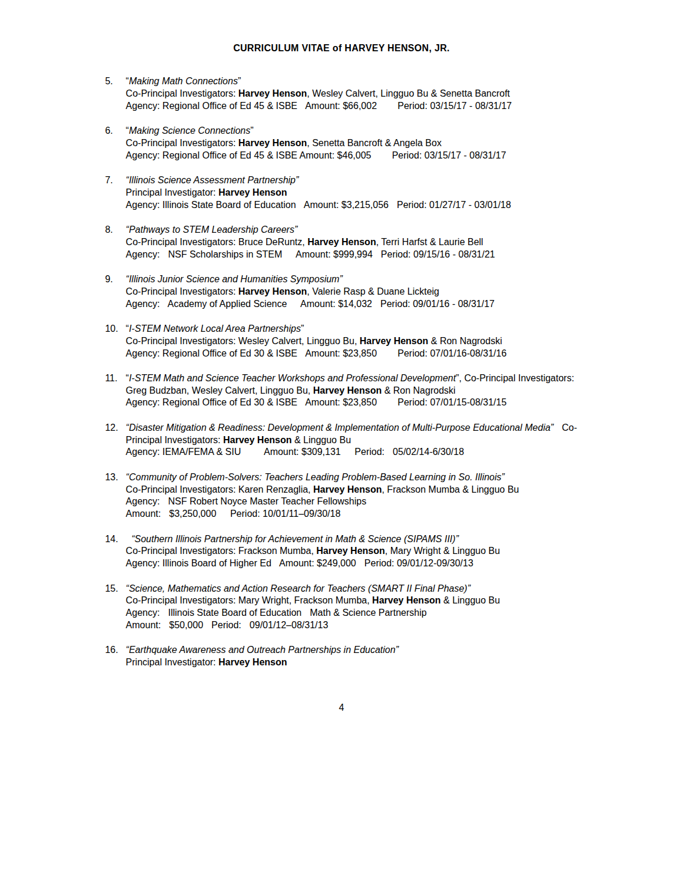CURRICULUM VITAE of HARVEY HENSON, JR.
“Making Math Connections” Co-Principal Investigators: Harvey Henson, Wesley Calvert, Lingguo Bu & Senetta Bancroft Agency: Regional Office of Ed 45 & ISBE Amount: $66,002 Period: 03/15/17 - 08/31/17
“Making Science Connections” Co-Principal Investigators: Harvey Henson, Senetta Bancroft & Angela Box Agency: Regional Office of Ed 45 & ISBE Amount: $46,005 Period: 03/15/17 - 08/31/17
“Illinois Science Assessment Partnership” Principal Investigator: Harvey Henson Agency: Illinois State Board of Education Amount: $3,215,056 Period: 01/27/17 - 03/01/18
“Pathways to STEM Leadership Careers” Co-Principal Investigators: Bruce DeRuntz, Harvey Henson, Terri Harfst & Laurie Bell Agency: NSF Scholarships in STEM Amount: $999,994 Period: 09/15/16 - 08/31/21
“Illinois Junior Science and Humanities Symposium” Co-Principal Investigators: Harvey Henson, Valerie Rasp & Duane Lickteig Agency: Academy of Applied Science Amount: $14,032 Period: 09/01/16 - 08/31/17
“I-STEM Network Local Area Partnerships” Co-Principal Investigators: Wesley Calvert, Lingguo Bu, Harvey Henson & Ron Nagrodski Agency: Regional Office of Ed 30 & ISBE Amount: $23,850 Period: 07/01/16-08/31/16
“I-STEM Math and Science Teacher Workshops and Professional Development”, Co-Principal Investigators: Greg Budzban, Wesley Calvert, Lingguo Bu, Harvey Henson & Ron Nagrodski Agency: Regional Office of Ed 30 & ISBE Amount: $23,850 Period: 07/01/15-08/31/15
“Disaster Mitigation & Readiness: Development & Implementation of Multi-Purpose Educational Media” Co-Principal Investigators: Harvey Henson & Lingguo Bu Agency: IEMA/FEMA & SIU Amount: $309,131 Period: 05/02/14-6/30/18
“Community of Problem-Solvers: Teachers Leading Problem-Based Learning in So. Illinois” Co-Principal Investigators: Karen Renzaglia, Harvey Henson, Frackson Mumba & Lingguo Bu Agency: NSF Robert Noyce Master Teacher Fellowships Amount: $3,250,000 Period: 10/01/11–09/30/18
“Southern Illinois Partnership for Achievement in Math & Science (SIPAMS III)” Co-Principal Investigators: Frackson Mumba, Harvey Henson, Mary Wright & Lingguo Bu Agency: Illinois Board of Higher Ed Amount: $249,000 Period: 09/01/12-09/30/13
“Science, Mathematics and Action Research for Teachers (SMART II Final Phase)” Co-Principal Investigators: Mary Wright, Frackson Mumba, Harvey Henson & Lingguo Bu Agency: Illinois State Board of Education Math & Science Partnership Amount: $50,000 Period: 09/01/12–08/31/13
“Earthquake Awareness and Outreach Partnerships in Education” Principal Investigator: Harvey Henson
4